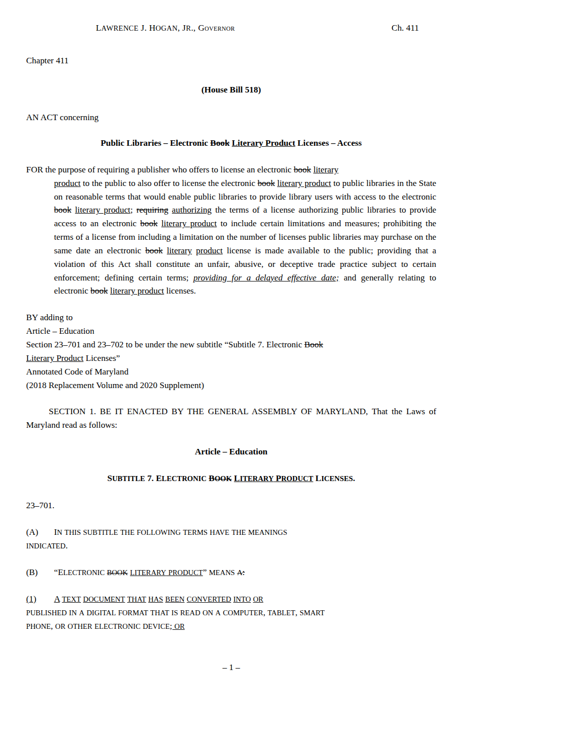LAWRENCE J. HOGAN, JR., Governor Ch. 411
Chapter 411
(House Bill 518)
AN ACT concerning
Public Libraries – Electronic Book Literary Product Licenses – Access
FOR the purpose of requiring a publisher who offers to license an electronic book literary product to the public to also offer to license the electronic book literary product to public libraries in the State on reasonable terms that would enable public libraries to provide library users with access to the electronic book literary product; requiring authorizing the terms of a license authorizing public libraries to provide access to an electronic book literary product to include certain limitations and measures; prohibiting the terms of a license from including a limitation on the number of licenses public libraries may purchase on the same date an electronic book literary product license is made available to the public; providing that a violation of this Act shall constitute an unfair, abusive, or deceptive trade practice subject to certain enforcement; defining certain terms; providing for a delayed effective date; and generally relating to electronic book literary product licenses.
BY adding to
Article – Education
Section 23–701 and 23–702 to be under the new subtitle “Subtitle 7. Electronic Book
Literary Product Licenses”
Annotated Code of Maryland
(2018 Replacement Volume and 2020 Supplement)
SECTION 1. BE IT ENACTED BY THE GENERAL ASSEMBLY OF MARYLAND, That the Laws of Maryland read as follows:
Article – Education
SUBTITLE 7. ELECTRONIC BOOK LITERARY PRODUCT LICENSES.
23–701.
(A) IN THIS SUBTITLE THE FOLLOWING TERMS HAVE THE MEANINGS
INDICATED.
(B)“ELECTRONIC BOOK LITERARY PRODUCT” MEANS A:
(1) A TEXT DOCUMENT THAT HAS BEEN CONVERTED INTO OR
PUBLISHED IN A DIGITAL FORMAT THAT IS READ ON A COMPUTER, TABLET, SMART
PHONE, OR OTHER ELECTRONIC DEVICE; OR
– 1 –